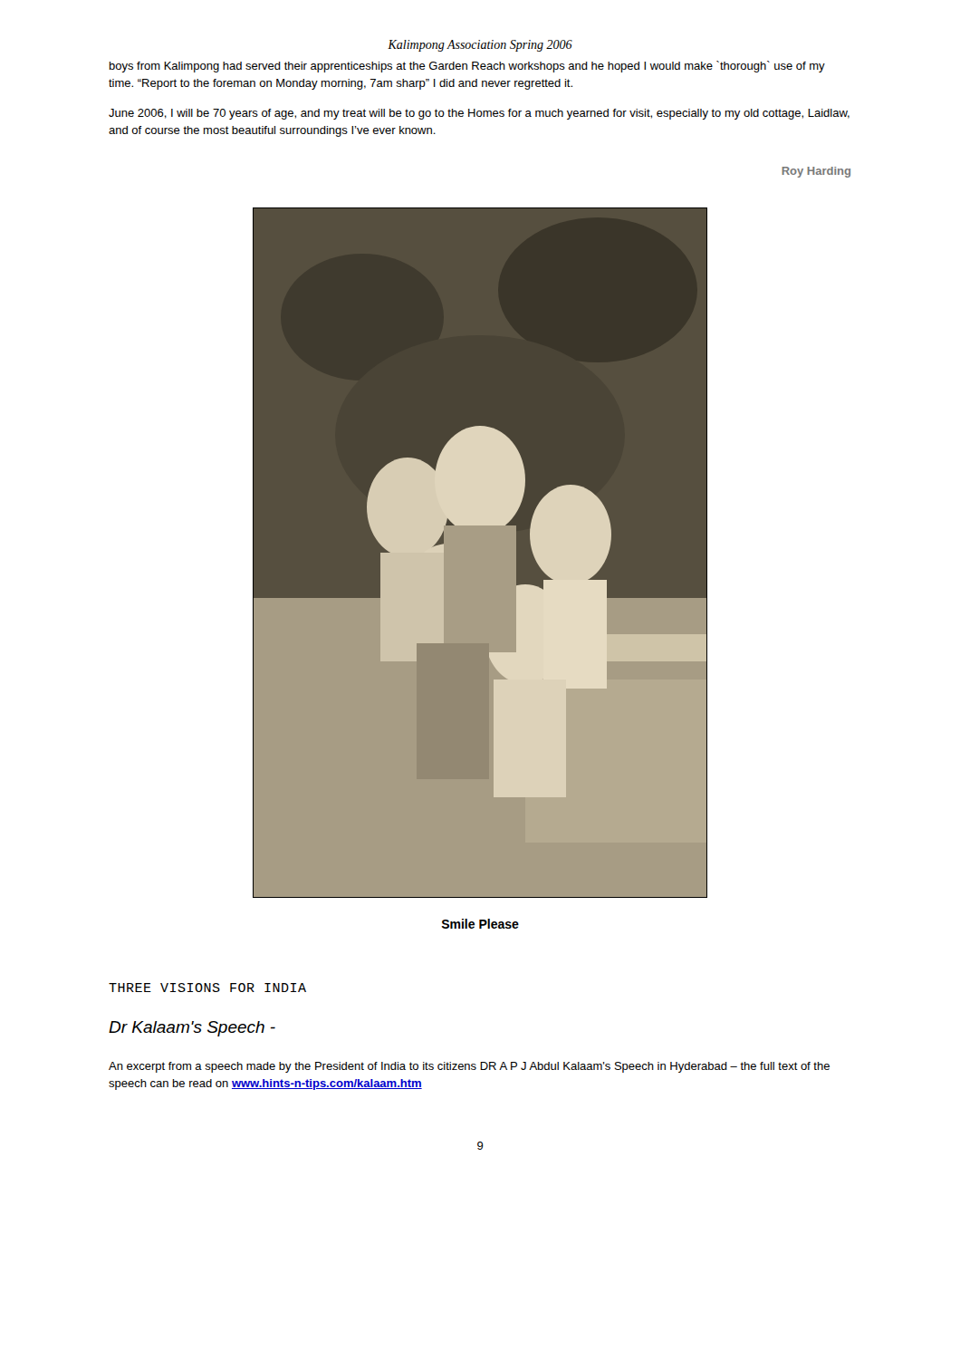Kalimpong Association Spring 2006
boys from Kalimpong had served their apprenticeships at the Garden Reach workshops and he hoped I would make `thorough` use of my time. “Report to the foreman on Monday morning, 7am sharp” I did and never regretted it.
June 2006, I will be 70 years of age, and my treat will be to go to the Homes for a much yearned for visit, especially to my old cottage, Laidlaw, and of course the most beautiful surroundings I’ve ever known.
Roy Harding
Smile Please
THREE VISIONS FOR INDIA
Dr Kalaam's Speech -
An excerpt from a speech made by the President of India to its citizens DR A P J Abdul Kalaam's Speech in Hyderabad – the full text of the speech can be read on www.hints-n-tips.com/kalaam.htm
9